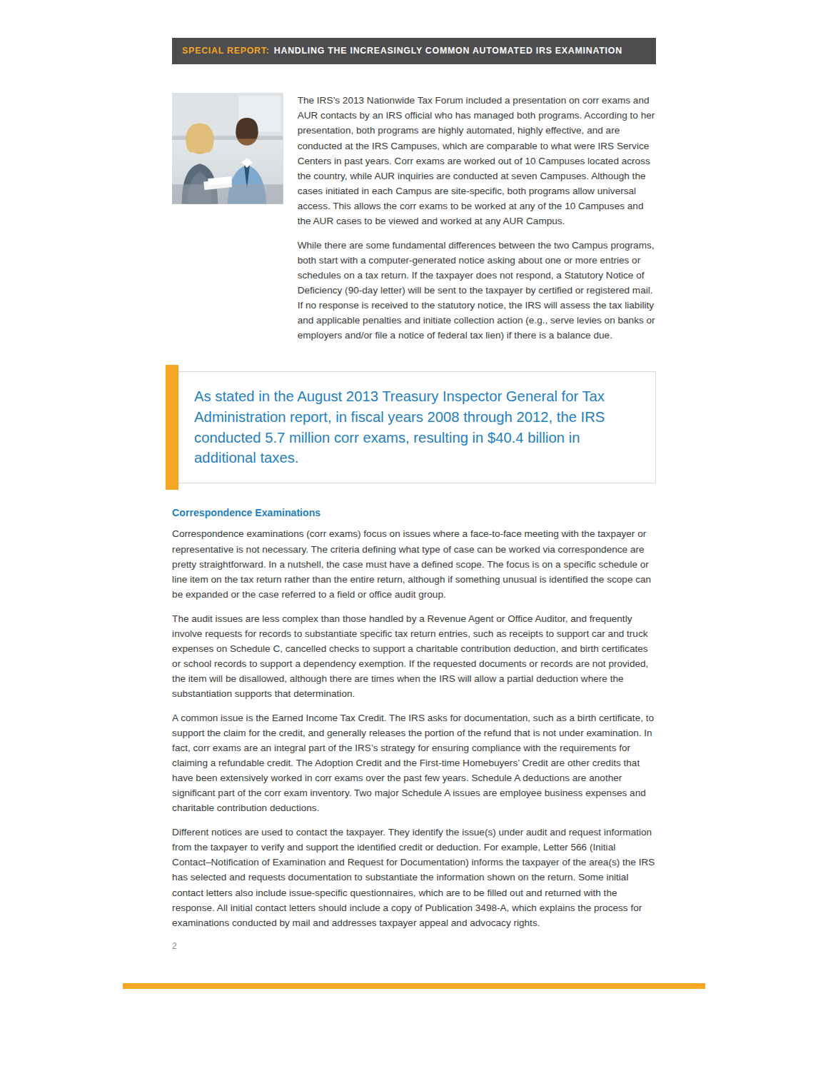SPECIAL REPORT: Handling the Increasingly Common Automated IRS Examination
The IRS’s 2013 Nationwide Tax Forum included a presentation on corr exams and AUR contacts by an IRS official who has managed both programs. According to her presentation, both programs are highly automated, highly effective, and are conducted at the IRS Campuses, which are comparable to what were IRS Service Centers in past years. Corr exams are worked out of 10 Campuses located across the country, while AUR inquiries are conducted at seven Campuses. Although the cases initiated in each Campus are site-specific, both programs allow universal access. This allows the corr exams to be worked at any of the 10 Campuses and the AUR cases to be viewed and worked at any AUR Campus.
While there are some fundamental differences between the two Campus programs, both start with a computer-generated notice asking about one or more entries or schedules on a tax return. If the taxpayer does not respond, a Statutory Notice of Deficiency (90-day letter) will be sent to the taxpayer by certified or registered mail. If no response is received to the statutory notice, the IRS will assess the tax liability and applicable penalties and initiate collection action (e.g., serve levies on banks or employers and/or file a notice of federal tax lien) if there is a balance due.
As stated in the August 2013 Treasury Inspector General for Tax Administration report, in fiscal years 2008 through 2012, the IRS conducted 5.7 million corr exams, resulting in $40.4 billion in additional taxes.
Correspondence Examinations
Correspondence examinations (corr exams) focus on issues where a face-to-face meeting with the taxpayer or representative is not necessary. The criteria defining what type of case can be worked via correspondence are pretty straightforward. In a nutshell, the case must have a defined scope. The focus is on a specific schedule or line item on the tax return rather than the entire return, although if something unusual is identified the scope can be expanded or the case referred to a field or office audit group.
The audit issues are less complex than those handled by a Revenue Agent or Office Auditor, and frequently involve requests for records to substantiate specific tax return entries, such as receipts to support car and truck expenses on Schedule C, cancelled checks to support a charitable contribution deduction, and birth certificates or school records to support a dependency exemption. If the requested documents or records are not provided, the item will be disallowed, although there are times when the IRS will allow a partial deduction where the substantiation supports that determination.
A common issue is the Earned Income Tax Credit. The IRS asks for documentation, such as a birth certificate, to support the claim for the credit, and generally releases the portion of the refund that is not under examination. In fact, corr exams are an integral part of the IRS’s strategy for ensuring compliance with the requirements for claiming a refundable credit. The Adoption Credit and the First-time Homebuyers’ Credit are other credits that have been extensively worked in corr exams over the past few years. Schedule A deductions are another significant part of the corr exam inventory. Two major Schedule A issues are employee business expenses and charitable contribution deductions.
Different notices are used to contact the taxpayer. They identify the issue(s) under audit and request information from the taxpayer to verify and support the identified credit or deduction. For example, Letter 566 (Initial Contact–Notification of Examination and Request for Documentation) informs the taxpayer of the area(s) the IRS has selected and requests documentation to substantiate the information shown on the return. Some initial contact letters also include issue-specific questionnaires, which are to be filled out and returned with the response. All initial contact letters should include a copy of Publication 3498-A, which explains the process for examinations conducted by mail and addresses taxpayer appeal and advocacy rights.
2